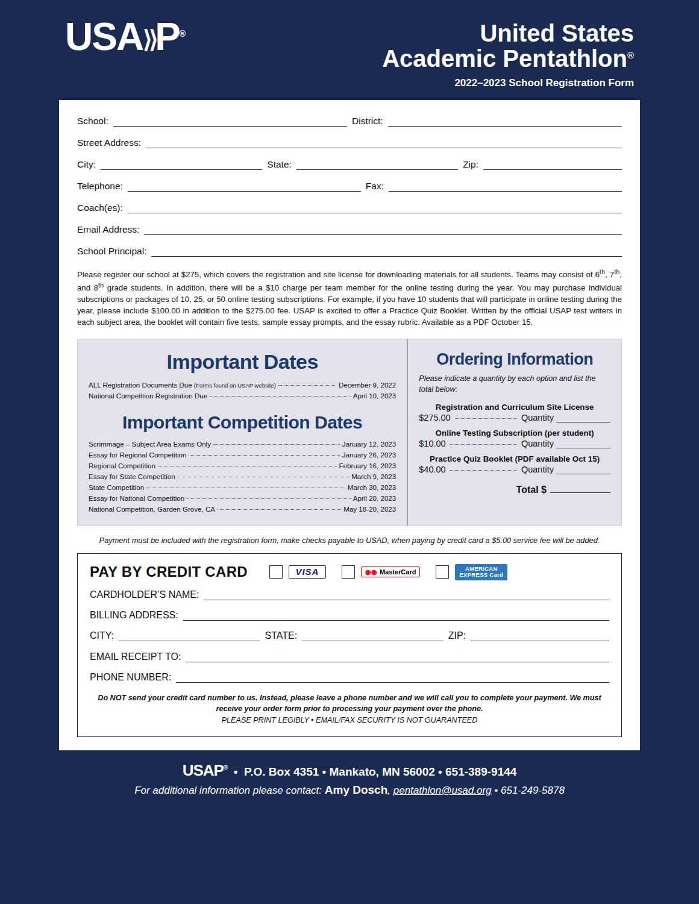USA⟩⟩P®
United States
Academic Pentathlon®
2022–2023 School Registration Form
School: District:
Street Address:
City: State: Zip:
Telephone: Fax:
Coach(es):
Email Address:
School Principal:
Please register our school at $275, which covers the registration and site license for downloading materials for all students. Teams may consist of 6th, 7th, and 8th grade students. In addition, there will be a $10 charge per team member for the online testing during the year. You may purchase individual subscriptions or packages of 10, 25, or 50 online testing subscriptions. For example, if you have 10 students that will participate in online testing during the year, please include $100.00 in addition to the $275.00 fee. USAP is excited to offer a Practice Quiz Booklet. Written by the official USAP test writers in each subject area, the booklet will contain five tests, sample essay prompts, and the essay rubric. Available as a PDF October 15.
Important Dates
ALL Registration Documents Due (Forms found on USAP website) December 9, 2022
National Competition Registration Due April 10, 2023
Important Competition Dates
Scrimmage – Subject Area Exams Only January 12, 2023
Essay for Regional Competition January 26, 2023
Regional Competition February 16, 2023
Essay for State Competition March 9, 2023
State Competition March 30, 2023
Essay for National Competition April 20, 2023
National Competition, Garden Grove, CA May 18-20, 2023
Ordering Information
Please indicate a quantity by each option and list the total below:
Registration and Curriculum Site License
$275.00 Quantity
Online Testing Subscription (per student)
$10.00 Quantity
Practice Quiz Booklet (PDF available Oct 15)
$40.00 Quantity
Total $
Payment must be included with the registration form, make checks payable to USAD, when paying by credit card a $5.00 service fee will be added.
PAY BY CREDIT CARD VISA ◉◉MasterCard AMERICAN
EXPRESS Card
CARDHOLDER’S NAME:
BILLING ADDRESS:
CITY: STATE: ZIP:
EMAIL RECEIPT TO:
PHONE NUMBER:
Do NOT send your credit card number to us. Instead, please leave a phone number and we will call you to complete your payment. We must receive your order form prior to processing your payment over the phone.
PLEASE PRINT LEGIBLY • EMAIL/FAX SECURITY IS NOT GUARANTEED
USAP® • P.O. Box 4351 • Mankato, MN 56002 • 651-389-9144
For additional information please contact: Amy Dosch, pentathlon@usad.org • 651-249-5878